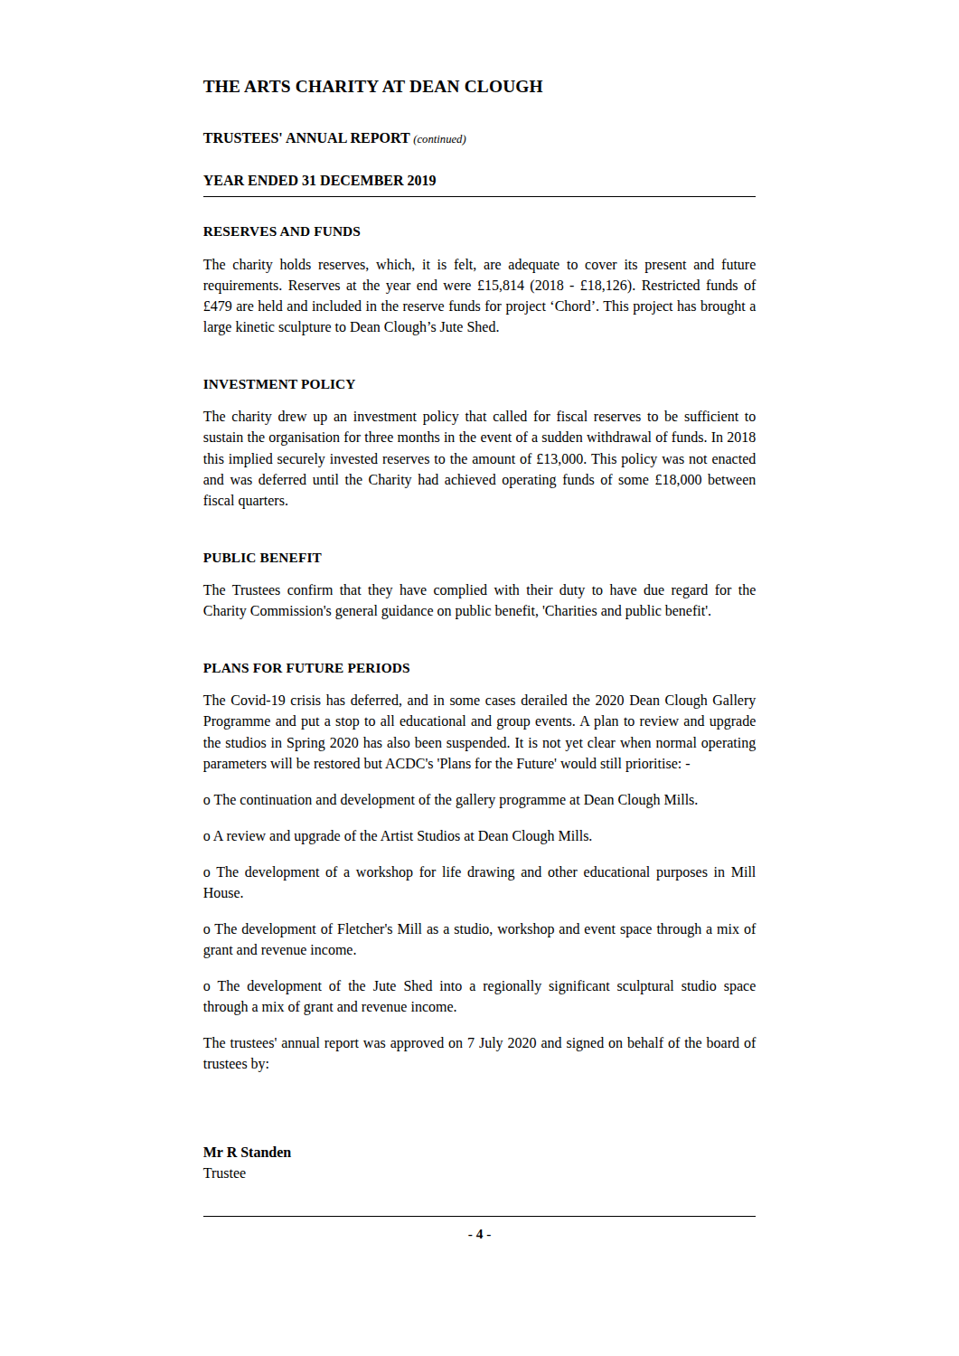THE ARTS CHARITY AT DEAN CLOUGH
TRUSTEES' ANNUAL REPORT (continued)
YEAR ENDED 31 DECEMBER 2019
RESERVES AND FUNDS
The charity holds reserves, which, it is felt, are adequate to cover its present and future requirements. Reserves at the year end were £15,814 (2018 - £18,126). Restricted funds of £479 are held and included in the reserve funds for project ‘Chord’. This project has brought a large kinetic sculpture to Dean Clough’s Jute Shed.
INVESTMENT POLICY
The charity drew up an investment policy that called for fiscal reserves to be sufficient to sustain the organisation for three months in the event of a sudden withdrawal of funds. In 2018 this implied securely invested reserves to the amount of £13,000. This policy was not enacted and was deferred until the Charity had achieved operating funds of some £18,000 between fiscal quarters.
PUBLIC BENEFIT
The Trustees confirm that they have complied with their duty to have due regard for the Charity Commission's general guidance on public benefit, 'Charities and public benefit'.
PLANS FOR FUTURE PERIODS
The Covid-19 crisis has deferred, and in some cases derailed the 2020 Dean Clough Gallery Programme and put a stop to all educational and group events. A plan to review and upgrade the studios in Spring 2020 has also been suspended. It is not yet clear when normal operating parameters will be restored but ACDC's 'Plans for the Future' would still prioritise: -
o The continuation and development of the gallery programme at Dean Clough Mills.
o A review and upgrade of the Artist Studios at Dean Clough Mills.
o The development of a workshop for life drawing and other educational purposes in Mill House.
o The development of Fletcher's Mill as a studio, workshop and event space through a mix of grant and revenue income.
o The development of the Jute Shed into a regionally significant sculptural studio space through a mix of grant and revenue income.
The trustees' annual report was approved on 7 July 2020 and signed on behalf of the board of trustees by:
Mr R Standen
Trustee
- 4 -